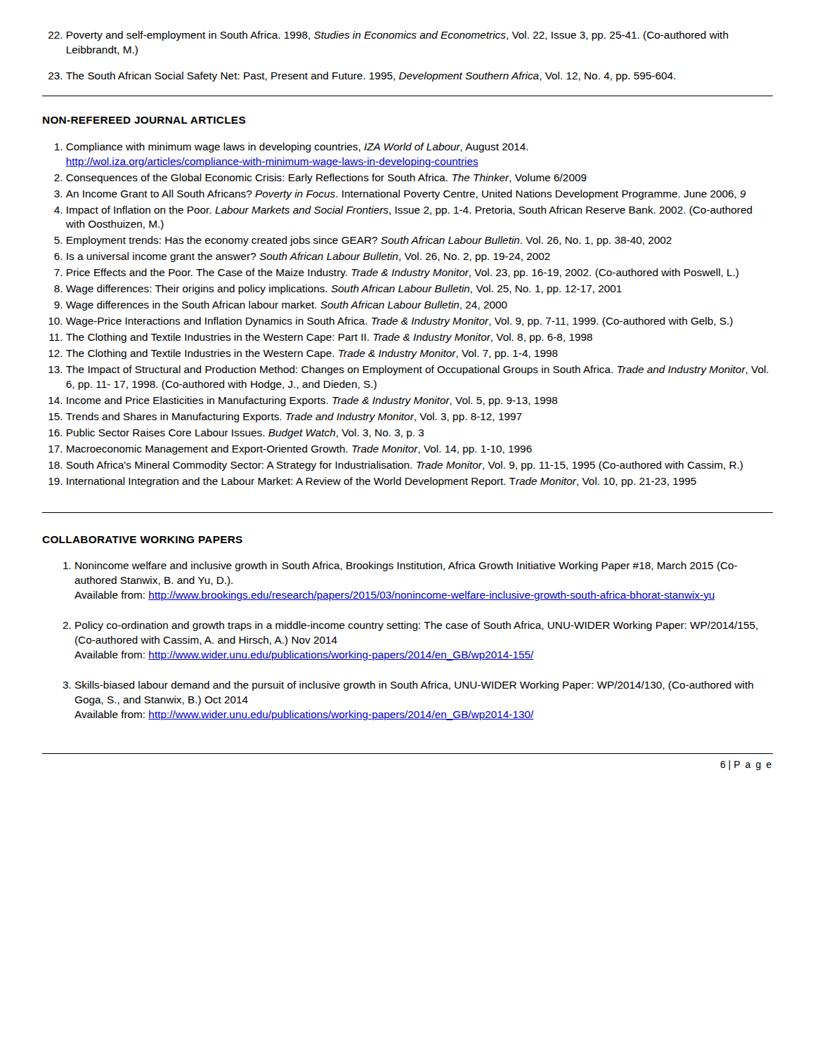Poverty and self-employment in South Africa. 1998, Studies in Economics and Econometrics, Vol. 22, Issue 3, pp. 25-41. (Co-authored with Leibbrandt, M.)
The South African Social Safety Net: Past, Present and Future. 1995, Development Southern Africa, Vol. 12, No. 4, pp. 595-604.
NON-REFEREED JOURNAL ARTICLES
Compliance with minimum wage laws in developing countries, IZA World of Labour, August 2014.
http://wol.iza.org/articles/compliance-with-minimum-wage-laws-in-developing-countries
Consequences of the Global Economic Crisis: Early Reflections for South Africa. The Thinker, Volume 6/2009
An Income Grant to All South Africans? Poverty in Focus. International Poverty Centre, United Nations Development Programme. June 2006, 9
Impact of Inflation on the Poor. Labour Markets and Social Frontiers, Issue 2, pp. 1-4. Pretoria, South African Reserve Bank. 2002. (Co-authored with Oosthuizen, M.)
Employment trends: Has the economy created jobs since GEAR? South African Labour Bulletin. Vol. 26, No. 1, pp. 38-40, 2002
Is a universal income grant the answer? South African Labour Bulletin, Vol. 26, No. 2, pp. 19-24, 2002
Price Effects and the Poor. The Case of the Maize Industry. Trade & Industry Monitor, Vol. 23, pp. 16-19, 2002. (Co-authored with Poswell, L.)
Wage differences: Their origins and policy implications. South African Labour Bulletin, Vol. 25, No. 1, pp. 12-17, 2001
Wage differences in the South African labour market. South African Labour Bulletin, 24, 2000
Wage-Price Interactions and Inflation Dynamics in South Africa. Trade & Industry Monitor, Vol. 9, pp. 7-11, 1999. (Co-authored with Gelb, S.)
The Clothing and Textile Industries in the Western Cape: Part II. Trade & Industry Monitor, Vol. 8, pp. 6-8, 1998
The Clothing and Textile Industries in the Western Cape. Trade & Industry Monitor, Vol. 7, pp. 1-4, 1998
The Impact of Structural and Production Method: Changes on Employment of Occupational Groups in South Africa. Trade and Industry Monitor, Vol. 6, pp. 11- 17, 1998. (Co-authored with Hodge, J., and Dieden, S.)
Income and Price Elasticities in Manufacturing Exports. Trade & Industry Monitor, Vol. 5, pp. 9-13, 1998
Trends and Shares in Manufacturing Exports. Trade and Industry Monitor, Vol. 3, pp. 8-12, 1997
Public Sector Raises Core Labour Issues. Budget Watch, Vol. 3, No. 3, p. 3
Macroeconomic Management and Export-Oriented Growth. Trade Monitor, Vol. 14, pp. 1-10, 1996
South Africa's Mineral Commodity Sector: A Strategy for Industrialisation. Trade Monitor, Vol. 9, pp. 11-15, 1995 (Co-authored with Cassim, R.)
International Integration and the Labour Market: A Review of the World Development Report. Trade Monitor, Vol. 10, pp. 21-23, 1995
COLLABORATIVE WORKING PAPERS
Nonincome welfare and inclusive growth in South Africa, Brookings Institution, Africa Growth Initiative Working Paper #18, March 2015 (Co-authored Stanwix, B. and Yu, D.).
Available from: http://www.brookings.edu/research/papers/2015/03/nonincome-welfare-inclusive-growth-south-africa-bhorat-stanwix-yu
Policy co-ordination and growth traps in a middle-income country setting: The case of South Africa, UNU-WIDER Working Paper: WP/2014/155, (Co-authored with Cassim, A. and Hirsch, A.) Nov 2014
Available from: http://www.wider.unu.edu/publications/working-papers/2014/en_GB/wp2014-155/
Skills-biased labour demand and the pursuit of inclusive growth in South Africa, UNU-WIDER Working Paper: WP/2014/130, (Co-authored with Goga, S., and Stanwix, B.) Oct 2014
Available from: http://www.wider.unu.edu/publications/working-papers/2014/en_GB/wp2014-130/
6 | P a g e